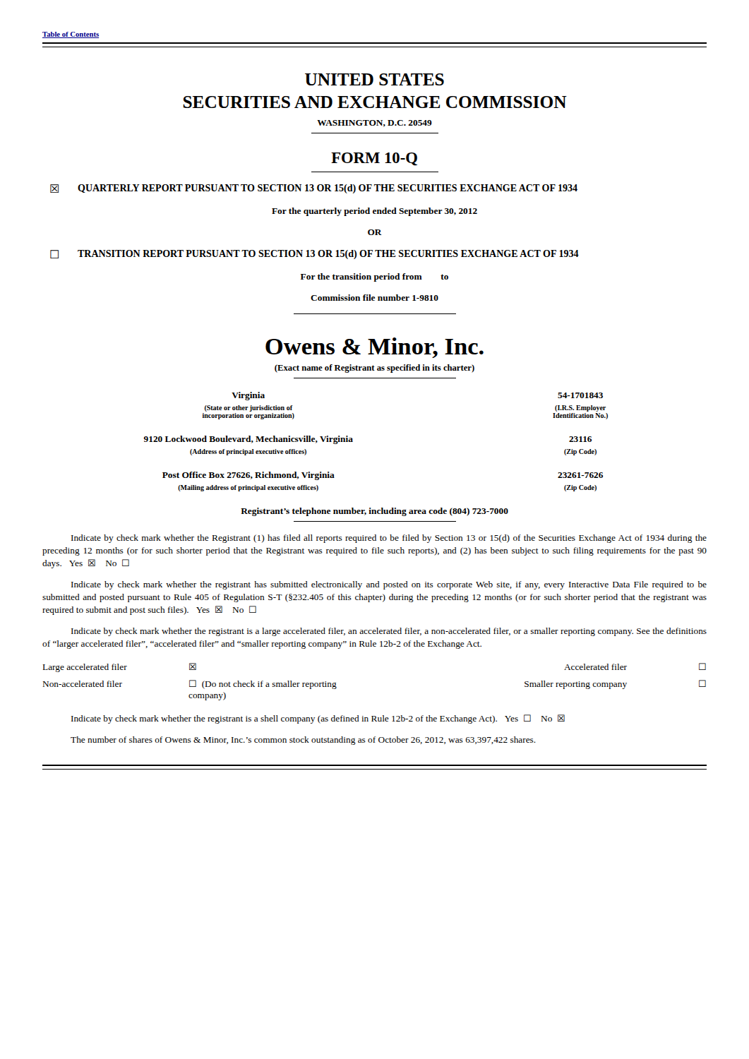Table of Contents
UNITED STATES
SECURITIES AND EXCHANGE COMMISSION
WASHINGTON, D.C. 20549
FORM 10-Q
☒
QUARTERLY REPORT PURSUANT TO SECTION 13 OR 15(d) OF THE SECURITIES EXCHANGE ACT OF 1934
For the quarterly period ended September 30, 2012
OR
☐
TRANSITION REPORT PURSUANT TO SECTION 13 OR 15(d) OF THE SECURITIES EXCHANGE ACT OF 1934
For the transition period from to
Commission file number 1-9810
Owens & Minor, Inc.
(Exact name of Registrant as specified in its charter)
| Virginia | 54-1701843 |
| (State or other jurisdiction of incorporation or organization) | (I.R.S. Employer Identification No.) |
| 9120 Lockwood Boulevard, Mechanicsville, Virginia | 23116 |
| (Address of principal executive offices) | (Zip Code) |
| Post Office Box 27626, Richmond, Virginia | 23261-7626 |
| (Mailing address of principal executive offices) | (Zip Code) |
Registrant’s telephone number, including area code (804) 723-7000
Indicate by check mark whether the Registrant (1) has filed all reports required to be filed by Section 13 or 15(d) of the Securities Exchange Act of 1934 during the preceding 12 months (or for such shorter period that the Registrant was required to file such reports), and (2) has been subject to such filing requirements for the past 90 days. Yes ☒ No ☐
Indicate by check mark whether the registrant has submitted electronically and posted on its corporate Web site, if any, every Interactive Data File required to be submitted and posted pursuant to Rule 405 of Regulation S-T (§232.405 of this chapter) during the preceding 12 months (or for such shorter period that the registrant was required to submit and post such files). Yes ☒ No ☐
Indicate by check mark whether the registrant is a large accelerated filer, an accelerated filer, a non-accelerated filer, or a smaller reporting company. See the definitions of “larger accelerated filer”, “accelerated filer” and “smaller reporting company” in Rule 12b-2 of the Exchange Act.
| Large accelerated filer | ☒ | Accelerated filer | ☐ |
| Non-accelerated filer | ☐ (Do not check if a smaller reporting company) | Smaller reporting company | ☐ |
Indicate by check mark whether the registrant is a shell company (as defined in Rule 12b-2 of the Exchange Act). Yes ☐ No ☒
The number of shares of Owens & Minor, Inc.’s common stock outstanding as of October 26, 2012, was 63,397,422 shares.